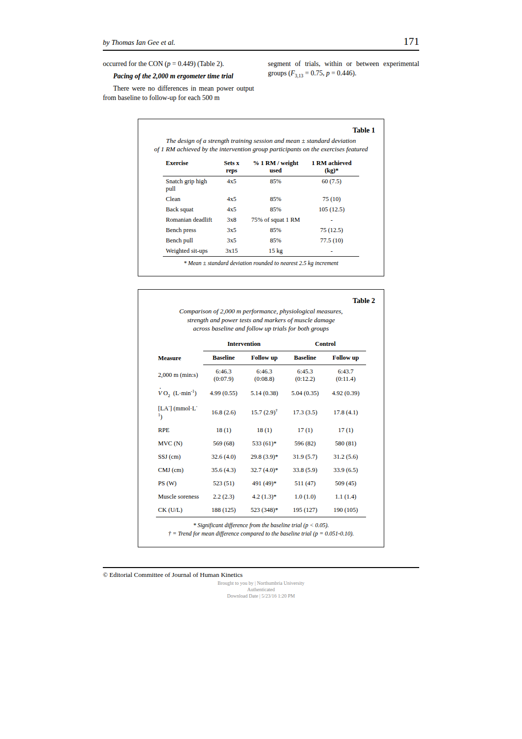by Thomas Ian Gee et al.
171
occurred for the CON (p = 0.449) (Table 2).
Pacing of the 2,000 m ergometer time trial
There were no differences in mean power output from baseline to follow-up for each 500 m
segment of trials, within or between experimental groups (F3,13 = 0.75, p = 0.446).
Table 1
The design of a strength training session and mean ± standard deviation
of 1 RM achieved by the intervention group participants on the exercises featured
| Exercise | Sets x reps | % 1 RM / weight used | 1 RM achieved (kg)* |
| --- | --- | --- | --- |
| Snatch grip high pull | 4x5 | 85% | 60 (7.5) |
| Clean | 4x5 | 85% | 75 (10) |
| Back squat | 4x5 | 85% | 105 (12.5) |
| Romanian deadlift | 3x8 | 75% of squat 1 RM | - |
| Bench press | 3x5 | 85% | 75 (12.5) |
| Bench pull | 3x5 | 85% | 77.5 (10) |
| Weighted sit-ups | 3x15 | 15 kg | - |
* Mean ± standard deviation rounded to nearest 2.5 kg increment
Table 2
Comparison of 2,000 m performance, physiological measures,
strength and power tests and markers of muscle damage
across baseline and follow up trials for both groups
| Measure | Intervention | Control |
| --- | --- | --- |
| Baseline | Follow up | Baseline | Follow up |
| 2,000 m (min:s) | 6:46.3 (0:07.9) | 6:46.3 (0:08.8) | 6:45.3 (0:12.2) | 6:43.7 (0:11.4) |
| V O 2 (L·min -1 ) | 4.99 (0.55) | 5.14 (0.38) | 5.04 (0.35) | 4.92 (0.39) |
| [LA - ] (mmol·L -1 ) | 16.8 (2.6) | 15.7 (2.9) † | 17.3 (3.5) | 17.8 (4.1) |
| RPE | 18 (1) | 18 (1) | 17 (1) | 17 (1) |
| MVC (N) | 569 (68) | 533 (61)* | 596 (82) | 580 (81) |
| SSJ (cm) | 32.6 (4.0) | 29.8 (3.9)* | 31.9 (5.7) | 31.2 (5.6) |
| CMJ (cm) | 35.6 (4.3) | 32.7 (4.0)* | 33.8 (5.9) | 33.9 (6.5) |
| PS (W) | 523 (51) | 491 (49)* | 511 (47) | 509 (45) |
| Muscle soreness | 2.2 (2.3) | 4.2 (1.3)* | 1.0 (1.0) | 1.1 (1.4) |
| CK (U/L) | 188 (125) | 523 (348)* | 195 (127) | 190 (105) |
* Significant difference from the baseline trial (p < 0.05).
† = Trend for mean difference compared to the baseline trial (p = 0.051-0.10).
© Editorial Committee of Journal of Human Kinetics
Brought to you by | Northumbria University
Authenticated
Download Date | 5/23/16 1:20 PM